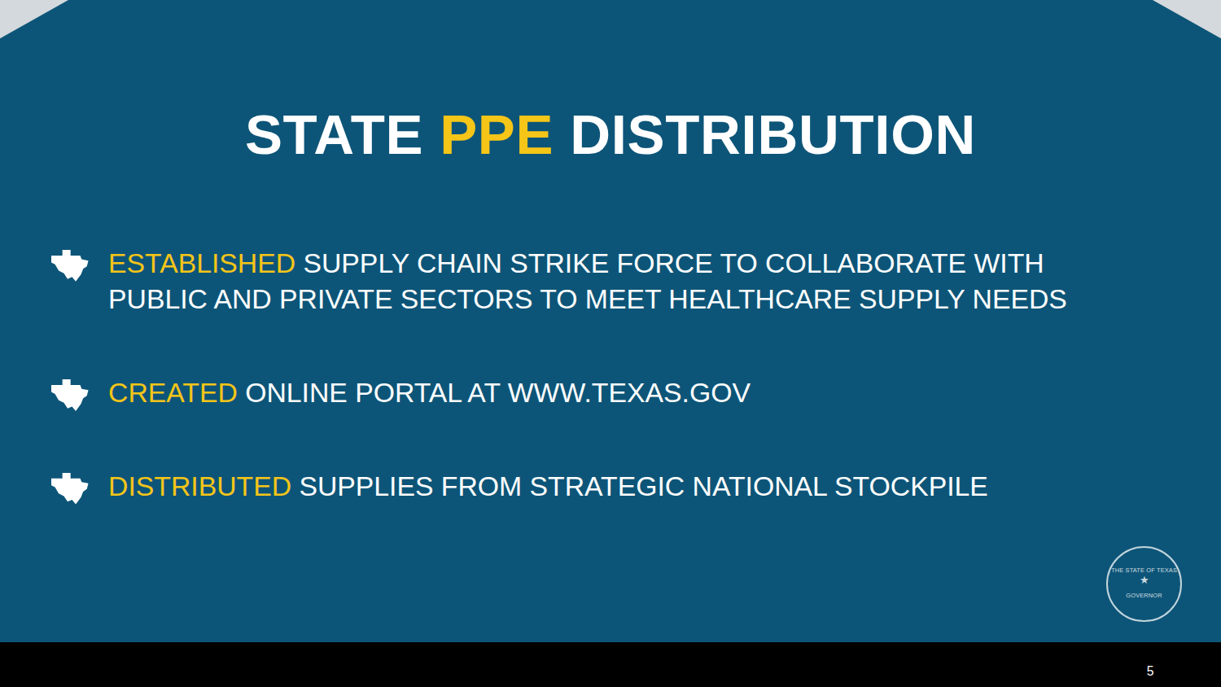State PPE Distribution
Established supply chain strike force to collaborate with public and private sectors to meet healthcare supply needs
Created online portal at www.texas.gov
Distributed supplies from strategic national stockpile
THE STATE OF TEXAS
★
GOVERNOR
5